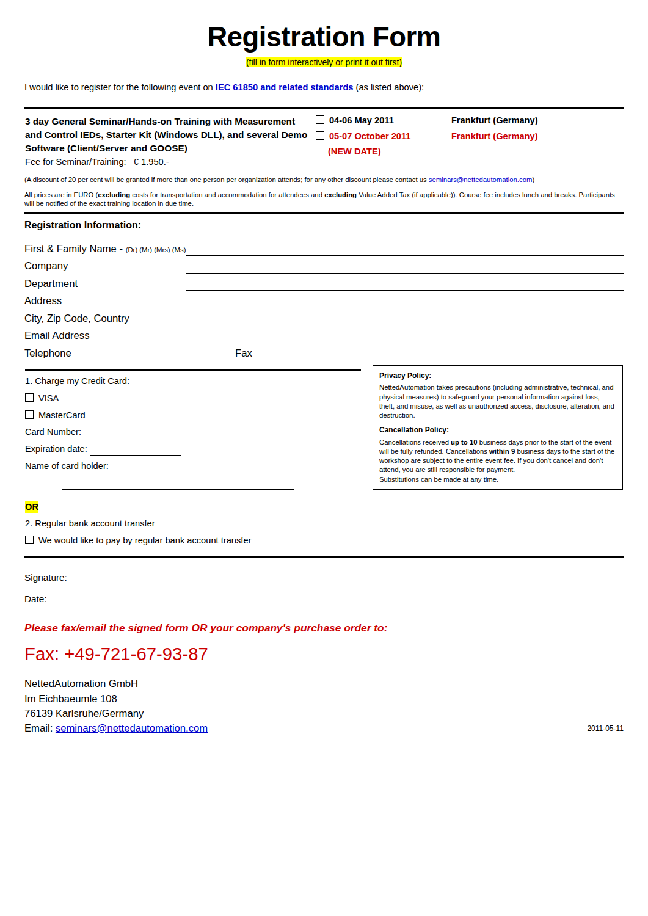Registration Form
(fill in form interactively or print it out first)
I would like to register for the following event on IEC 61850 and related standards (as listed above):
| 3 day General Seminar/Hands-on Training with Measurement and Control IEDs, Starter Kit (Windows DLL), and several Demo Software (Client/Server and GOOSE) Fee for Seminar/Training: € 1.950.- | 04-06 May 2011 Frankfurt (Germany) 05-07 October 2011 Frankfurt (Germany) (NEW DATE) |
(A discount of 20 per cent will be granted if more than one person per organization attends; for any other discount please contact us seminars@nettedautomation.com)
All prices are in EURO (excluding costs for transportation and accommodation for attendees and excluding Value Added Tax (if applicable)). Course fee includes lunch and breaks. Participants will be notified of the exact training location in due time.
Registration Information:
| First & Family Name - (Dr) (Mr) (Mrs) (Ms) | |
| Company | |
| Department | |
| Address | |
| City, Zip Code, Country | |
| Email Address | |
| Telephone Fax |
| 1. Charge my Credit Card: VISA MasterCard Card Number: Expiration date: Name of card holder: OR 2. Regular bank account transfer We would like to pay by regular bank account transfer | Privacy Policy: NettedAutomation takes precautions (including administrative, technical, and physical measures) to safeguard your personal information against loss, theft, and misuse, as well as unauthorized access, disclosure, alteration, and destruction. Cancellation Policy: Cancellations received up to 10 business days prior to the start of the event will be fully refunded. Cancellations within 9 business days to the start of the workshop are subject to the entire event fee. If you don't cancel and don't attend, you are still responsible for payment. Substitutions can be made at any time. |
Signature:
Date:
Please fax/email the signed form OR your company's purchase order to:
Fax: +49-721-67-93-87
NettedAutomation GmbH
Im Eichbaeumle 108
76139 Karlsruhe/Germany
Email: seminars@nettedautomation.com 2011-05-11